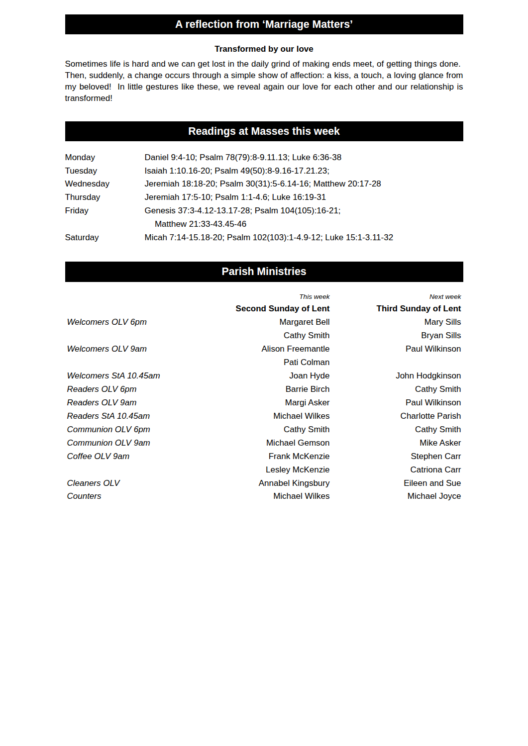A reflection from ‘Marriage Matters’
Transformed by our love
Sometimes life is hard and we can get lost in the daily grind of making ends meet, of getting things done. Then, suddenly, a change occurs through a simple show of affection: a kiss, a touch, a loving glance from my beloved! In little gestures like these, we reveal again our love for each other and our relationship is transformed!
Readings at Masses this week
| Monday | Daniel 9:4-10; Psalm 78(79):8-9.11.13; Luke 6:36-38 |
| Tuesday | Isaiah 1:10.16-20; Psalm 49(50):8-9.16-17.21.23; |
| Wednesday | Jeremiah 18:18-20; Psalm 30(31):5-6.14-16; Matthew 20:17-28 |
| Thursday | Jeremiah 17:5-10; Psalm 1:1-4.6; Luke 16:19-31 |
| Friday | Genesis 37:3-4.12-13.17-28; Psalm 104(105):16-21; |
| | Matthew 21:33-43.45-46 |
| Saturday | Micah 7:14-15.18-20; Psalm 102(103):1-4.9-12; Luke 15:1-3.11-32 |
Parish Ministries
| | This week | Next week |
| | Second Sunday of Lent | Third Sunday of Lent |
| Welcomers OLV 6pm | Margaret Bell | Mary Sills |
| | Cathy Smith | Bryan Sills |
| Welcomers OLV 9am | Alison Freemantle | Paul Wilkinson |
| | Pati Colman | |
| Welcomers StA 10.45am | Joan Hyde | John Hodgkinson |
| Readers OLV 6pm | Barrie Birch | Cathy Smith |
| Readers OLV 9am | Margi Asker | Paul Wilkinson |
| Readers StA 10.45am | Michael Wilkes | Charlotte Parish |
| Communion OLV 6pm | Cathy Smith | Cathy Smith |
| Communion OLV 9am | Michael Gemson | Mike Asker |
| Coffee OLV 9am | Frank McKenzie | Stephen Carr |
| | Lesley McKenzie | Catriona Carr |
| Cleaners OLV | Annabel Kingsbury | Eileen and Sue |
| Counters | Michael Wilkes | Michael Joyce |